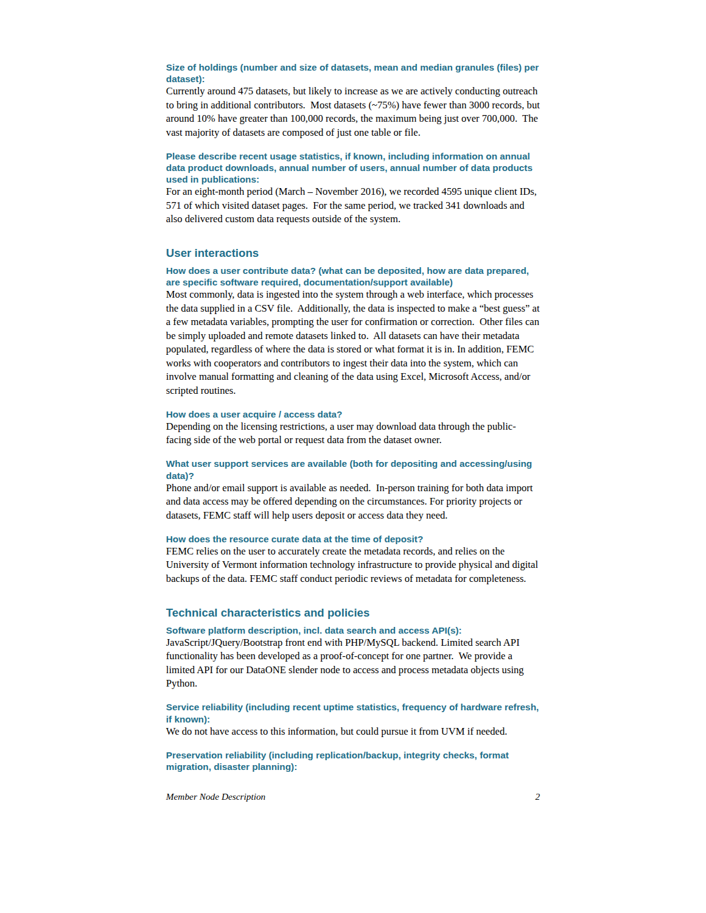Size of holdings (number and size of datasets, mean and median granules (files) per dataset):
Currently around 475 datasets, but likely to increase as we are actively conducting outreach to bring in additional contributors. Most datasets (~75%) have fewer than 3000 records, but around 10% have greater than 100,000 records, the maximum being just over 700,000. The vast majority of datasets are composed of just one table or file.
Please describe recent usage statistics, if known, including information on annual data product downloads, annual number of users, annual number of data products used in publications:
For an eight-month period (March – November 2016), we recorded 4595 unique client IDs, 571 of which visited dataset pages. For the same period, we tracked 341 downloads and also delivered custom data requests outside of the system.
User interactions
How does a user contribute data? (what can be deposited, how are data prepared, are specific software required, documentation/support available)
Most commonly, data is ingested into the system through a web interface, which processes the data supplied in a CSV file. Additionally, the data is inspected to make a “best guess” at a few metadata variables, prompting the user for confirmation or correction. Other files can be simply uploaded and remote datasets linked to. All datasets can have their metadata populated, regardless of where the data is stored or what format it is in. In addition, FEMC works with cooperators and contributors to ingest their data into the system, which can involve manual formatting and cleaning of the data using Excel, Microsoft Access, and/or scripted routines.
How does a user acquire / access data?
Depending on the licensing restrictions, a user may download data through the public-facing side of the web portal or request data from the dataset owner.
What user support services are available (both for depositing and accessing/using data)?
Phone and/or email support is available as needed. In-person training for both data import and data access may be offered depending on the circumstances. For priority projects or datasets, FEMC staff will help users deposit or access data they need.
How does the resource curate data at the time of deposit?
FEMC relies on the user to accurately create the metadata records, and relies on the University of Vermont information technology infrastructure to provide physical and digital backups of the data. FEMC staff conduct periodic reviews of metadata for completeness.
Technical characteristics and policies
Software platform description, incl. data search and access API(s):
JavaScript/JQuery/Bootstrap front end with PHP/MySQL backend. Limited search API functionality has been developed as a proof-of-concept for one partner. We provide a limited API for our DataONE slender node to access and process metadata objects using Python.
Service reliability (including recent uptime statistics, frequency of hardware refresh, if known):
We do not have access to this information, but could pursue it from UVM if needed.
Preservation reliability (including replication/backup, integrity checks, format migration, disaster planning):
Member Node Description 2